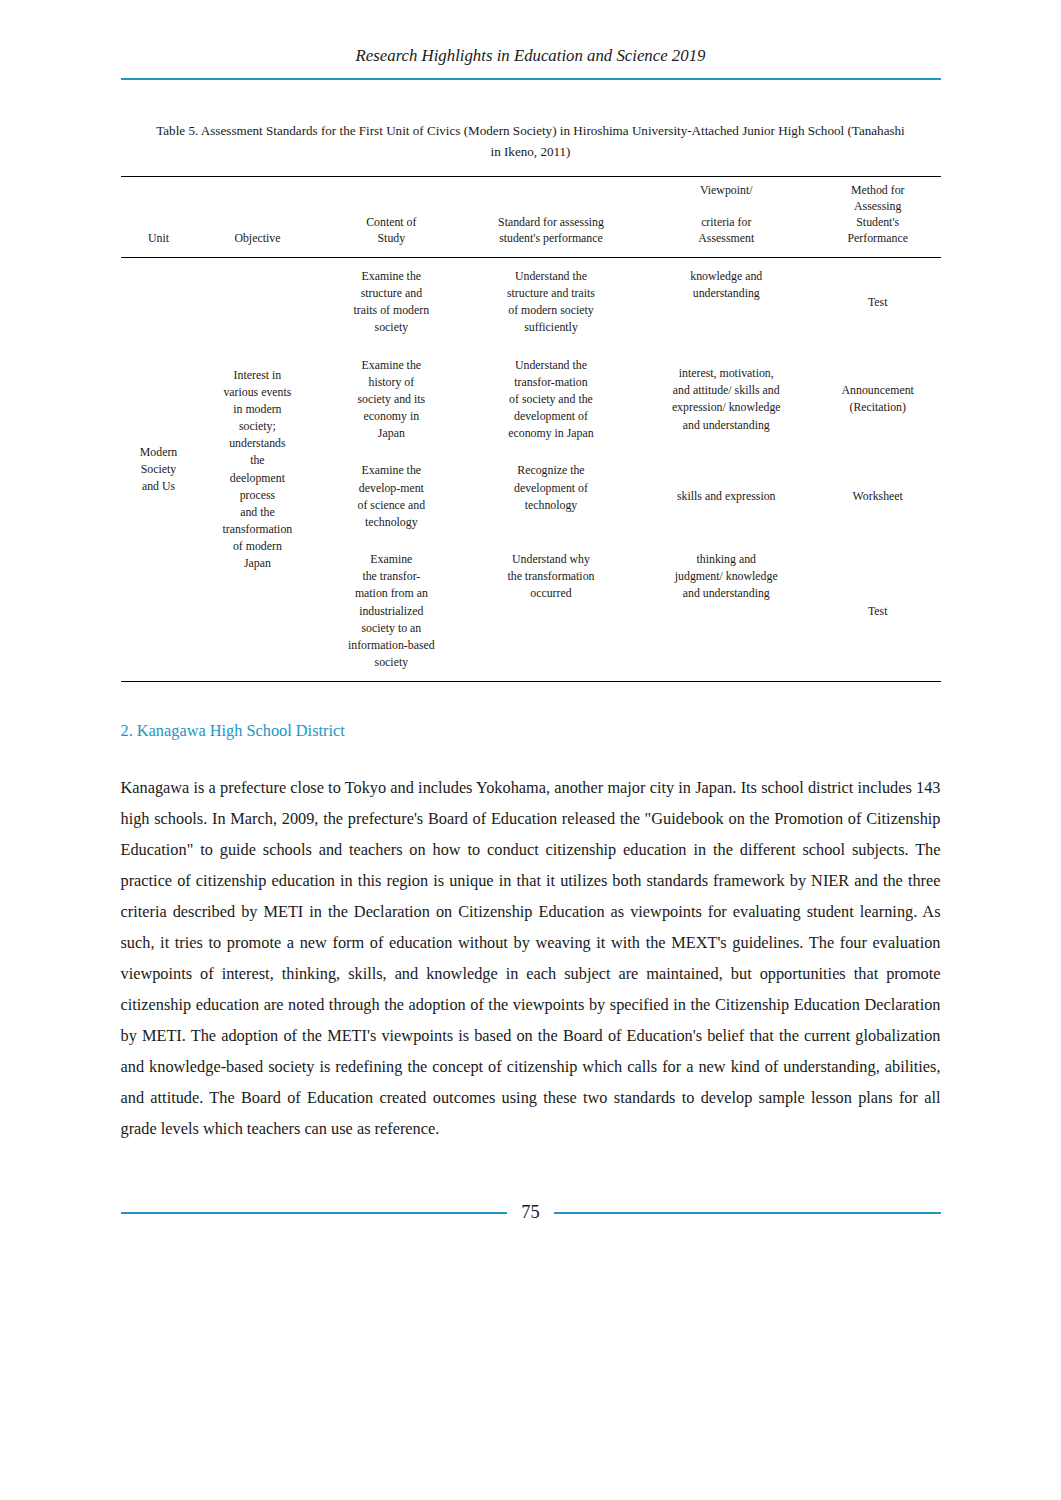Research Highlights in Education and Science 2019
Table 5. Assessment Standards for the First Unit of Civics (Modern Society) in Hiroshima University-Attached Junior High School (Tanahashi in Ikeno, 2011)
| Unit | Objective | Content of Study | Standard for assessing student's performance | Viewpoint/ criteria for Assessment | Method for Assessing Student's Performance |
| --- | --- | --- | --- | --- | --- |
| Modern Society and Us | Interest in various events in modern society; understands the deelopment process and the transformation of modern Japan | Examine the structure and traits of modern society | Understand the structure and traits of modern society sufficiently | knowledge and understanding | Test |
| Examine the history of society and its economy in Japan | Understand the transfor-mation of society and the development of economy in Japan | interest, motivation, and attitude/ skills and expression/ knowledge and understanding | Announcement (Recitation) |
| Examine the develop-ment of science and technology | Recognize the development of technology | skills and expression | Worksheet |
| Examine the transfor- mation from an industrialized society to an information-based society | Understand why the transformation occurred | thinking and judgment/ knowledge and understanding | Test |
2. Kanagawa High School District
Kanagawa is a prefecture close to Tokyo and includes Yokohama, another major city in Japan. Its school district includes 143 high schools. In March, 2009, the prefecture's Board of Education released the "Guidebook on the Promotion of Citizenship Education" to guide schools and teachers on how to conduct citizenship education in the different school subjects. The practice of citizenship education in this region is unique in that it utilizes both standards framework by NIER and the three criteria described by METI in the Declaration on Citizenship Education as viewpoints for evaluating student learning. As such, it tries to promote a new form of education without by weaving it with the MEXT's guidelines. The four evaluation viewpoints of interest, thinking, skills, and knowledge in each subject are maintained, but opportunities that promote citizenship education are noted through the adoption of the viewpoints by specified in the Citizenship Education Declaration by METI. The adoption of the METI's viewpoints is based on the Board of Education's belief that the current globalization and knowledge-based society is redefining the concept of citizenship which calls for a new kind of understanding, abilities, and attitude. The Board of Education created outcomes using these two standards to develop sample lesson plans for all grade levels which teachers can use as reference.
75